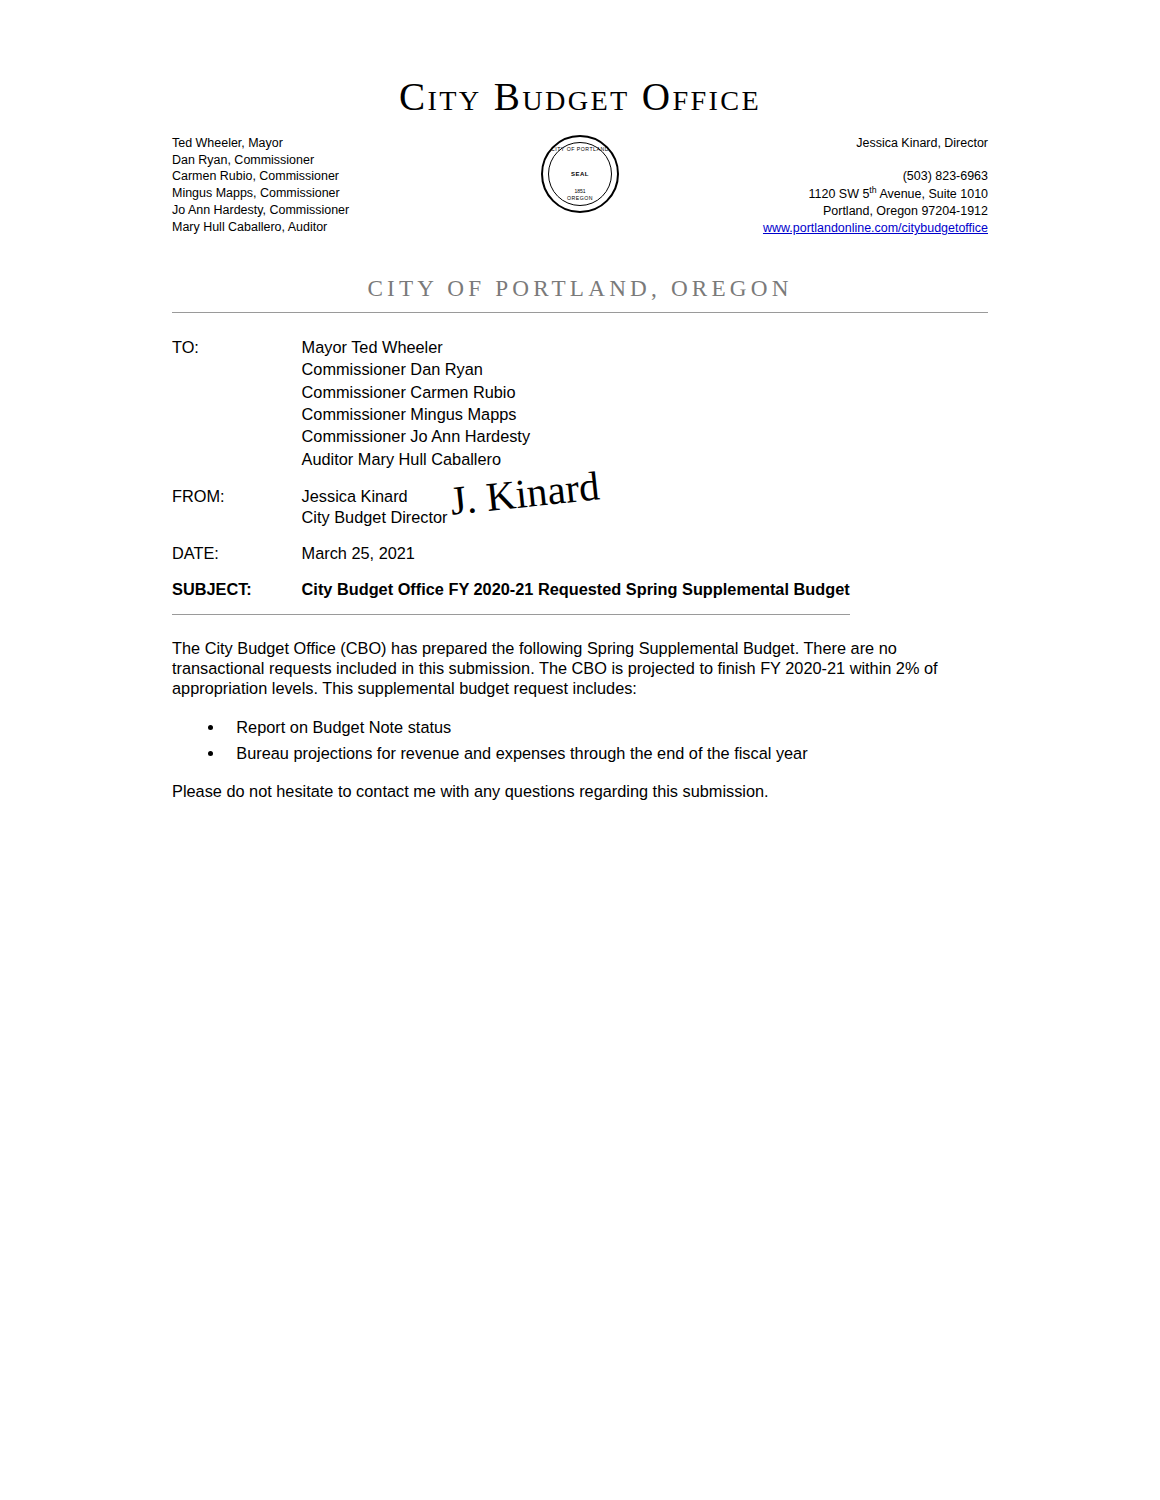CITY BUDGET OFFICE
| Ted Wheeler, Mayor Dan Ryan, Commissioner Carmen Rubio, Commissioner Mingus Mapps, Commissioner Jo Ann Hardesty, Commissioner Mary Hull Caballero, Auditor | CITY OF PORTLAND SEAL 1851 OREGON | Jessica Kinard, Director (503) 823-6963 1120 SW 5 th Avenue, Suite 1010 Portland, Oregon 97204-1912 www.portlandonline.com/citybudgetoffice |
City of Portland, Oregon
| TO: | Mayor Ted Wheeler Commissioner Dan Ryan Commissioner Carmen Rubio Commissioner Mingus Mapps Commissioner Jo Ann Hardesty Auditor Mary Hull Caballero |
| FROM: | Jessica Kinard City Budget Director J. Kinard |
| DATE: | March 25, 2021 |
| SUBJECT: | City Budget Office FY 2020-21 Requested Spring Supplemental Budget |
The City Budget Office (CBO) has prepared the following Spring Supplemental Budget. There are no transactional requests included in this submission. The CBO is projected to finish FY 2020-21 within 2% of appropriation levels. This supplemental budget request includes:
Report on Budget Note status
Bureau projections for revenue and expenses through the end of the fiscal year
Please do not hesitate to contact me with any questions regarding this submission.